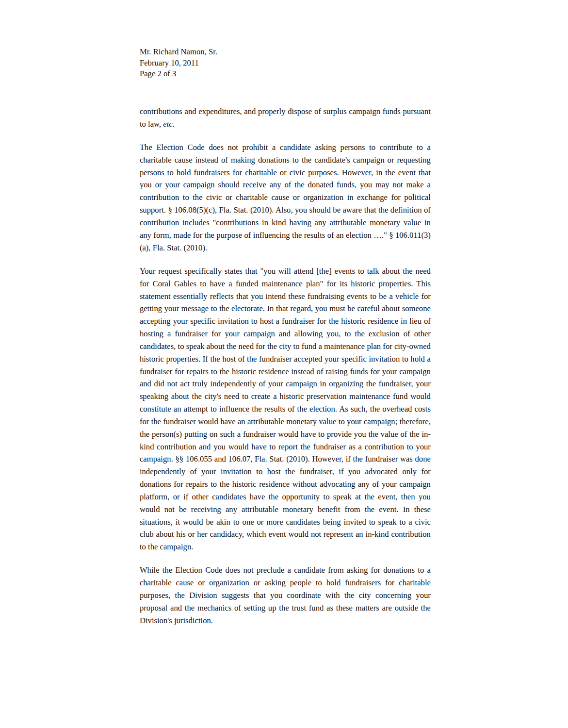Mr. Richard Namon, Sr.
February 10, 2011
Page 2 of 3
contributions and expenditures, and properly dispose of surplus campaign funds pursuant to law, etc.
The Election Code does not prohibit a candidate asking persons to contribute to a charitable cause instead of making donations to the candidate's campaign or requesting persons to hold fundraisers for charitable or civic purposes. However, in the event that you or your campaign should receive any of the donated funds, you may not make a contribution to the civic or charitable cause or organization in exchange for political support. § 106.08(5)(c), Fla. Stat. (2010). Also, you should be aware that the definition of contribution includes "contributions in kind having any attributable monetary value in any form, made for the purpose of influencing the results of an election …." § 106.011(3)(a), Fla. Stat. (2010).
Your request specifically states that "you will attend [the] events to talk about the need for Coral Gables to have a funded maintenance plan" for its historic properties. This statement essentially reflects that you intend these fundraising events to be a vehicle for getting your message to the electorate. In that regard, you must be careful about someone accepting your specific invitation to host a fundraiser for the historic residence in lieu of hosting a fundraiser for your campaign and allowing you, to the exclusion of other candidates, to speak about the need for the city to fund a maintenance plan for city-owned historic properties. If the host of the fundraiser accepted your specific invitation to hold a fundraiser for repairs to the historic residence instead of raising funds for your campaign and did not act truly independently of your campaign in organizing the fundraiser, your speaking about the city's need to create a historic preservation maintenance fund would constitute an attempt to influence the results of the election. As such, the overhead costs for the fundraiser would have an attributable monetary value to your campaign; therefore, the person(s) putting on such a fundraiser would have to provide you the value of the in-kind contribution and you would have to report the fundraiser as a contribution to your campaign. §§ 106.055 and 106.07, Fla. Stat. (2010). However, if the fundraiser was done independently of your invitation to host the fundraiser, if you advocated only for donations for repairs to the historic residence without advocating any of your campaign platform, or if other candidates have the opportunity to speak at the event, then you would not be receiving any attributable monetary benefit from the event. In these situations, it would be akin to one or more candidates being invited to speak to a civic club about his or her candidacy, which event would not represent an in-kind contribution to the campaign.
While the Election Code does not preclude a candidate from asking for donations to a charitable cause or organization or asking people to hold fundraisers for charitable purposes, the Division suggests that you coordinate with the city concerning your proposal and the mechanics of setting up the trust fund as these matters are outside the Division's jurisdiction.